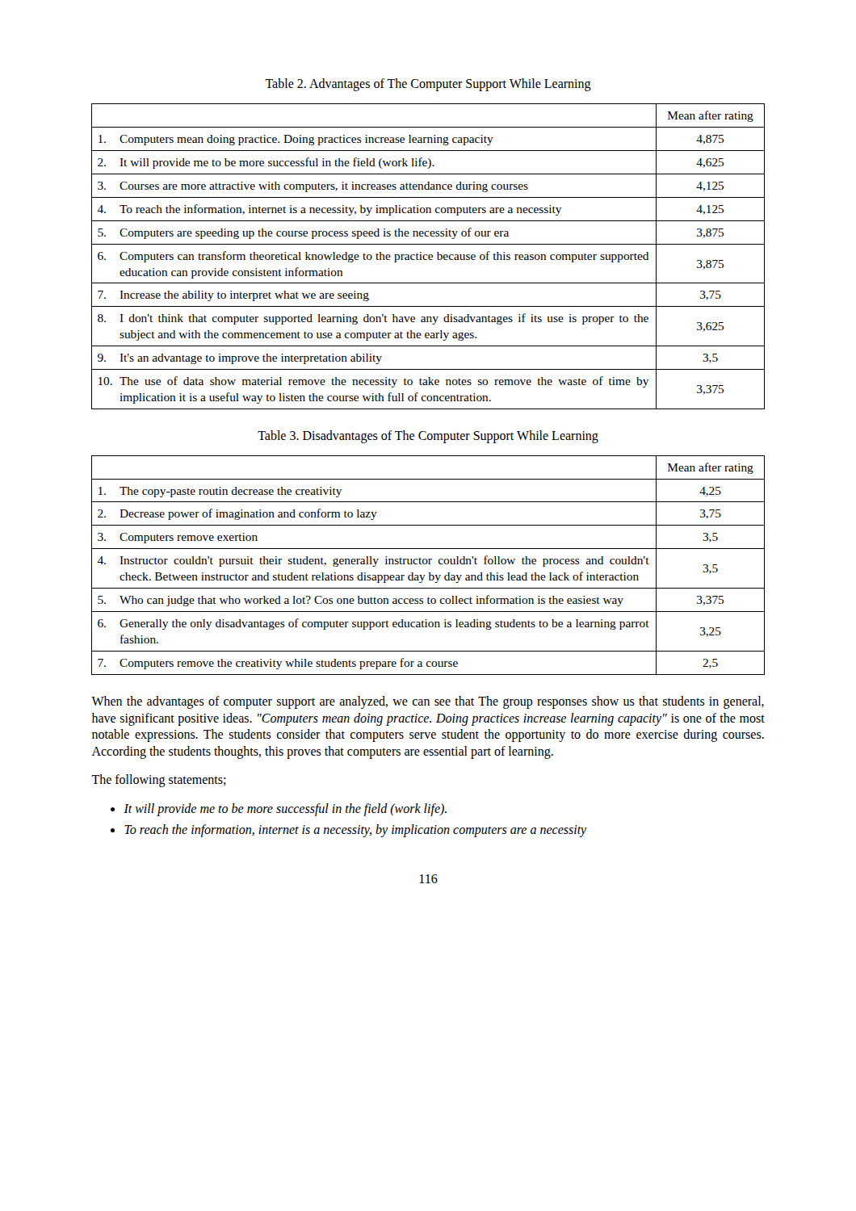Table 2. Advantages of The Computer Support While Learning
| | Mean after rating |
| 1. Computers mean doing practice. Doing practices increase learning capacity | 4,875 |
| 2. It will provide me to be more successful in the field (work life). | 4,625 |
| 3. Courses are more attractive with computers, it increases attendance during courses | 4,125 |
| 4. To reach the information, internet is a necessity, by implication computers are a necessity | 4,125 |
| 5. Computers are speeding up the course process speed is the necessity of our era | 3,875 |
| 6. Computers can transform theoretical knowledge to the practice because of this reason computer supported education can provide consistent information | 3,875 |
| 7. Increase the ability to interpret what we are seeing | 3,75 |
| 8. I don't think that computer supported learning don't have any disadvantages if its use is proper to the subject and with the commencement to use a computer at the early ages. | 3,625 |
| 9. It's an advantage to improve the interpretation ability | 3,5 |
| 10. The use of data show material remove the necessity to take notes so remove the waste of time by implication it is a useful way to listen the course with full of concentration. | 3,375 |
Table 3. Disadvantages of The Computer Support While Learning
| | Mean after rating |
| 1. The copy-paste routin decrease the creativity | 4,25 |
| 2. Decrease power of imagination and conform to lazy | 3,75 |
| 3. Computers remove exertion | 3,5 |
| 4. Instructor couldn't pursuit their student, generally instructor couldn't follow the process and couldn't check. Between instructor and student relations disappear day by day and this lead the lack of interaction | 3,5 |
| 5. Who can judge that who worked a lot? Cos one button access to collect information is the easiest way | 3,375 |
| 6. Generally the only disadvantages of computer support education is leading students to be a learning parrot fashion. | 3,25 |
| 7. Computers remove the creativity while students prepare for a course | 2,5 |
When the advantages of computer support are analyzed, we can see that The group responses show us that students in general, have significant positive ideas. "Computers mean doing practice. Doing practices increase learning capacity" is one of the most notable expressions. The students consider that computers serve student the opportunity to do more exercise during courses. According the students thoughts, this proves that computers are essential part of learning.
The following statements;
It will provide me to be more successful in the field (work life).
To reach the information, internet is a necessity, by implication computers are a necessity
116